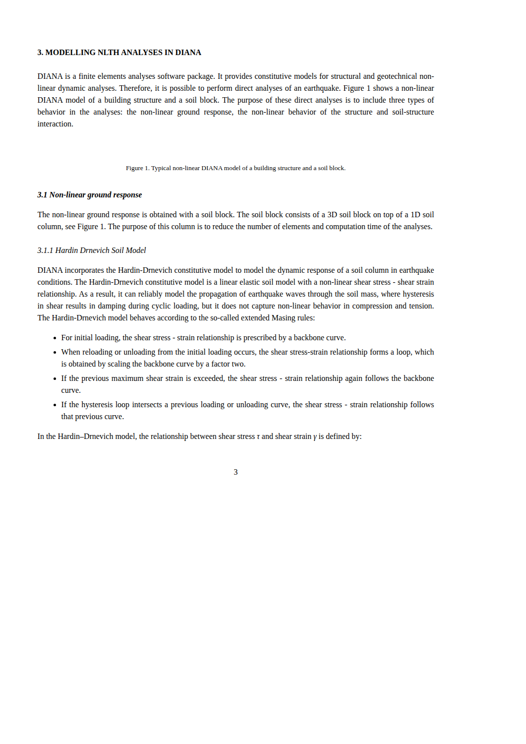3. MODELLING NLTH ANALYSES IN DIANA
DIANA is a finite elements analyses software package. It provides constitutive models for structural and geotechnical non-linear dynamic analyses. Therefore, it is possible to perform direct analyses of an earthquake. Figure 1 shows a non-linear DIANA model of a building structure and a soil block. The purpose of these direct analyses is to include three types of behavior in the analyses: the non-linear ground response, the non-linear behavior of the structure and soil-structure interaction.
Figure 1. Typical non-linear DIANA model of a building structure and a soil block.
3.1 Non-linear ground response
The non-linear ground response is obtained with a soil block. The soil block consists of a 3D soil block on top of a 1D soil column, see Figure 1. The purpose of this column is to reduce the number of elements and computation time of the analyses.
3.1.1 Hardin Drnevich Soil Model
DIANA incorporates the Hardin-Drnevich constitutive model to model the dynamic response of a soil column in earthquake conditions. The Hardin-Drnevich constitutive model is a linear elastic soil model with a non-linear shear stress - shear strain relationship. As a result, it can reliably model the propagation of earthquake waves through the soil mass, where hysteresis in shear results in damping during cyclic loading, but it does not capture non-linear behavior in compression and tension. The Hardin-Drnevich model behaves according to the so-called extended Masing rules:
For initial loading, the shear stress - strain relationship is prescribed by a backbone curve.
When reloading or unloading from the initial loading occurs, the shear stress-strain relationship forms a loop, which is obtained by scaling the backbone curve by a factor two.
If the previous maximum shear strain is exceeded, the shear stress - strain relationship again follows the backbone curve.
If the hysteresis loop intersects a previous loading or unloading curve, the shear stress - strain relationship follows that previous curve.
In the Hardin–Drnevich model, the relationship between shear stress τ and shear strain γ is defined by:
3